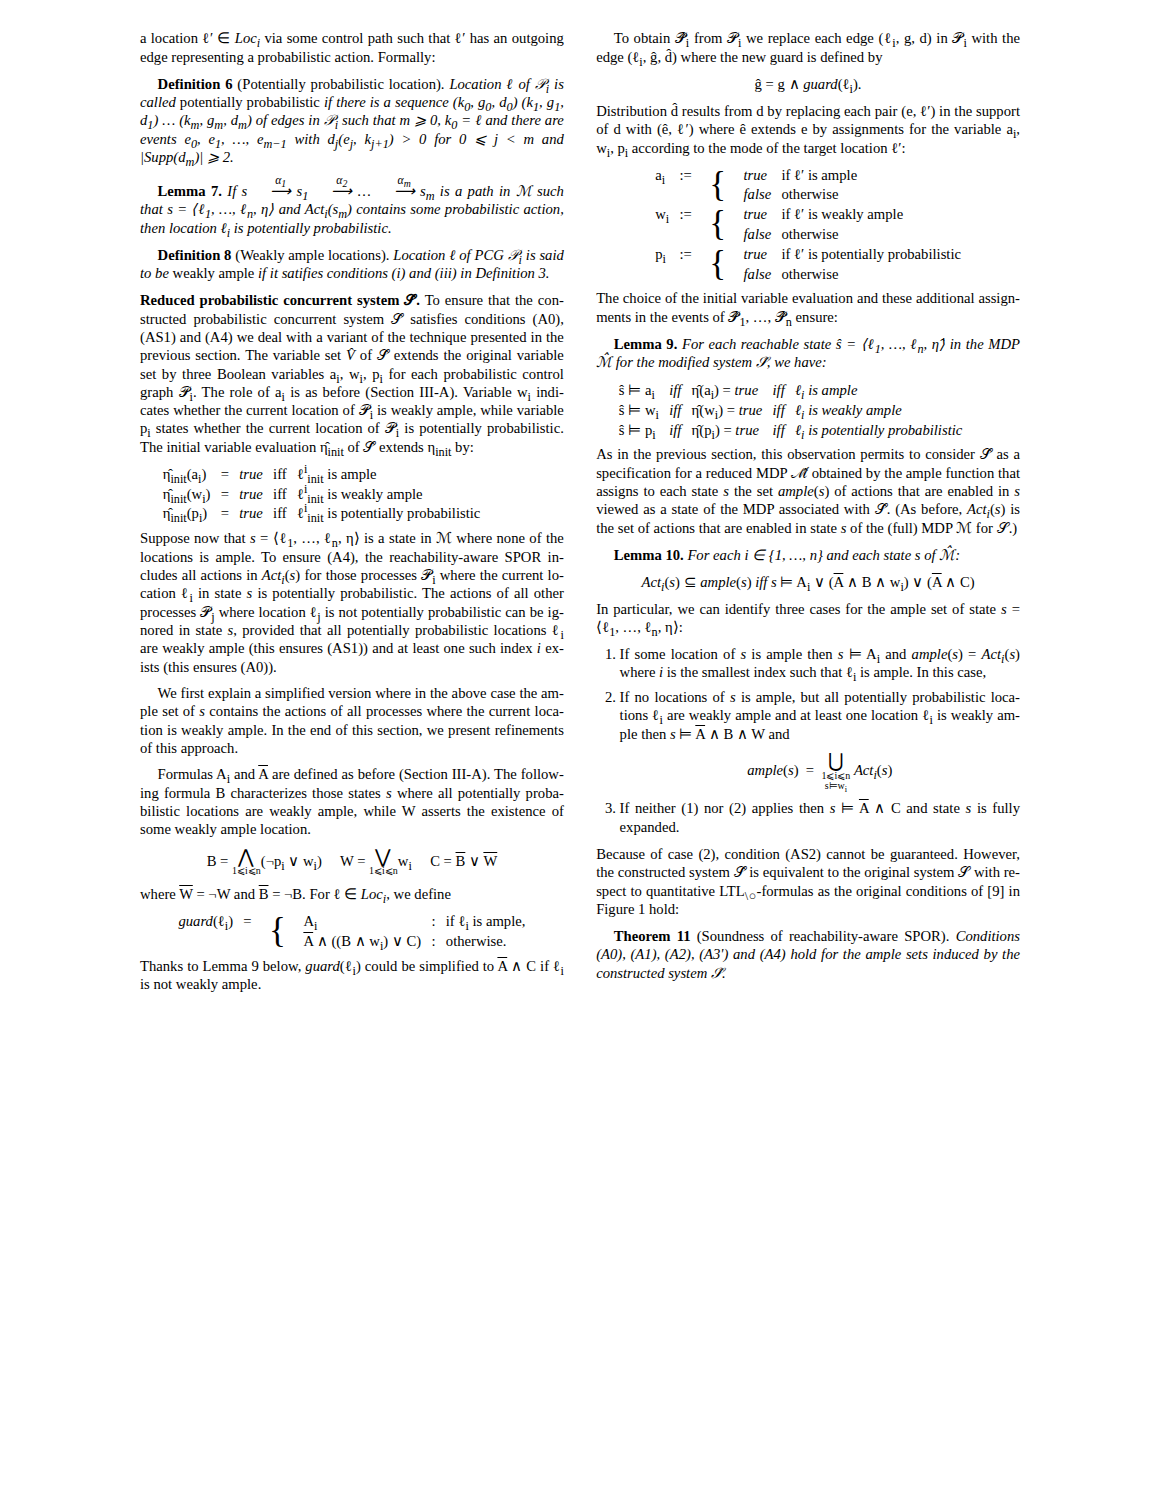a location ℓ′ ∈ Loci via some control path such that ℓ′ has an outgoing edge representing a probabilistic action. Formally:
Definition 6 (Potentially probabilistic location). Location ℓ of 𝒫i is called potentially probabilistic if there is a sequence (k0, g0, d0) (k1, g1, d1) … (km, gm, dm) of edges in 𝒫i such that m ⩾ 0, k0 = ℓ and there are events e0, e1, …, em−1 with dj(ej, kj+1) > 0 for 0 ⩽ j < m and |Supp(dm)| ⩾ 2.
Lemma 7. If s α1⟶ s1 α2⟶ … αm⟶ sm is a path in ℳ such that s = ⟨ℓ1, …, ℓn, η⟩ and Acti(sm) contains some probabilistic action, then location ℓi is potentially probabilistic.
Definition 8 (Weakly ample locations). Location ℓ of PCG 𝒫i is said to be weakly ample if it satifies conditions (i) and (iii) in Definition 3.
Reduced probabilistic concurrent system 𝒮̂. To ensure that the constructed probabilistic concurrent system 𝒮̂ satisfies conditions (A0), (AS1) and (A4) we deal with a variant of the technique presented in the previous section. The variable set V̂ of 𝒮̂ extends the original variable set by three Boolean variables ai, wi, pi for each probabilistic control graph 𝒫i. The role of ai is as before (Section III-A). Variable wi indicates whether the current location of 𝒫i is weakly ample, while variable pi states whether the current location of 𝒫i is potentially probabilistic. The initial variable evaluation η̂init of 𝒮̂ extends ηinit by:
| η̂ init (a i ) | = | true | iff | ℓ i init is ample |
| η̂ init (w i ) | = | true | iff | ℓ i init is weakly ample |
| η̂ init (p i ) | = | true | iff | ℓ i init is potentially probabilistic |
Suppose now that s = ⟨ℓ1, …, ℓn, η⟩ is a state in ℳ where none of the locations is ample. To ensure (A4), the reachability-aware SPOR includes all actions in Acti(s) for those processes 𝒫i where the current location ℓi in state s is potentially probabilistic. The actions of all other processes 𝒫j where location ℓj is not potentially probabilistic can be ignored in state s, provided that all potentially probabilistic locations ℓi are weakly ample (this ensures (AS1)) and at least one such index i exists (this ensures (A0)).
We first explain a simplified version where in the above case the ample set of s contains the actions of all processes where the current location is weakly ample. In the end of this section, we present refinements of this approach.
Formulas Ai and A are defined as before (Section III-A). The following formula B characterizes those states s where all potentially probabilistic locations are weakly ample, while W asserts the existence of some weakly ample location.
B = ⋀1⩽i⩽n(¬pi ∨ wi) W = ⋁1⩽i⩽nwi C = B ∨ W
where W = ¬W and B = ¬B. For ℓ ∈ Loci, we define
| guard (ℓ i ) | = | { | A i | : | if ℓ i is ample, |
| | | A ∧ ((B ∧ w i ) ∨ C) | : | otherwise. |
Thanks to Lemma 9 below, guard(ℓi) could be simplified to A ∧ C if ℓi is not weakly ample.
To obtain 𝒫̂i from 𝒫i we replace each edge (ℓi, g, d) in 𝒫i with the edge (ℓi, ĝ, d̂) where the new guard is defined by
ĝ = g ∧ guard(ℓi).
Distribution d̂ results from d by replacing each pair (e, ℓ′) in the support of d with (ê, ℓ′) where ê extends e by assignments for the variable ai, wi, pi according to the mode of the target location ℓ′:
| a i | := | { | true | if ℓ′ is ample |
| | | false | otherwise |
| w i | := | { | true | if ℓ′ is weakly ample |
| | | false | otherwise |
| p i | := | { | true | if ℓ′ is potentially probabilistic |
| | | false | otherwise |
The choice of the initial variable evaluation and these additional assignments in the events of 𝒫̂1, …, 𝒫̂n ensure:
Lemma 9. For each reachable state ŝ = ⟨ℓ1, …, ℓn, η̂⟩ in the MDP ℳ̂ for the modified system 𝒮̂, we have:
| ŝ ⊨ a i | iff | η̂(a i ) = true | iff | ℓ i is ample |
| ŝ ⊨ w i | iff | η̂(w i ) = true | iff | ℓ i is weakly ample |
| ŝ ⊨ p i | iff | η̂(p i ) = true | iff | ℓ i is potentially probabilistic |
As in the previous section, this observation permits to consider 𝒮̂ as a specification for a reduced MDP ℳ̂ obtained by the ample function that assigns to each state s the set ample(s) of actions that are enabled in s viewed as a state of the MDP associated with 𝒮̂. (As before, Acti(s) is the set of actions that are enabled in state s of the (full) MDP ℳ for 𝒮.)
Lemma 10. For each i ∈ {1, …, n} and each state s of ℳ̂:
Acti(s) ⊆ ample(s) iff s ⊨ Ai ∨ (A ∧ B ∧ wi) ∨ (A ∧ C)
In particular, we can identify three cases for the ample set of state s = ⟨ℓ1, …, ℓn, η⟩:
If some location of s is ample then s ⊨ Ai and ample(s) = Acti(s) where i is the smallest index such that ℓi is ample. In this case,
If no locations of s is ample, but all potentially probabilistic locations ℓi are weakly ample and at least one location ℓi is weakly ample then s ⊨ A ∧ B ∧ W and
ample(s) = ⋃1⩽i⩽n s⊨wi Acti(s)
If neither (1) nor (2) applies then s ⊨ A ∧ C and state s is fully expanded.
Because of case (2), condition (AS2) cannot be guaranteed. However, the constructed system 𝒮̂ is equivalent to the original system 𝒮 with respect to quantitative LTL\○-formulas as the original conditions of [9] in Figure 1 hold:
Theorem 11 (Soundness of reachability-aware SPOR). Conditions (A0), (A1), (A2), (A3') and (A4) hold for the ample sets induced by the constructed system 𝒮̂.